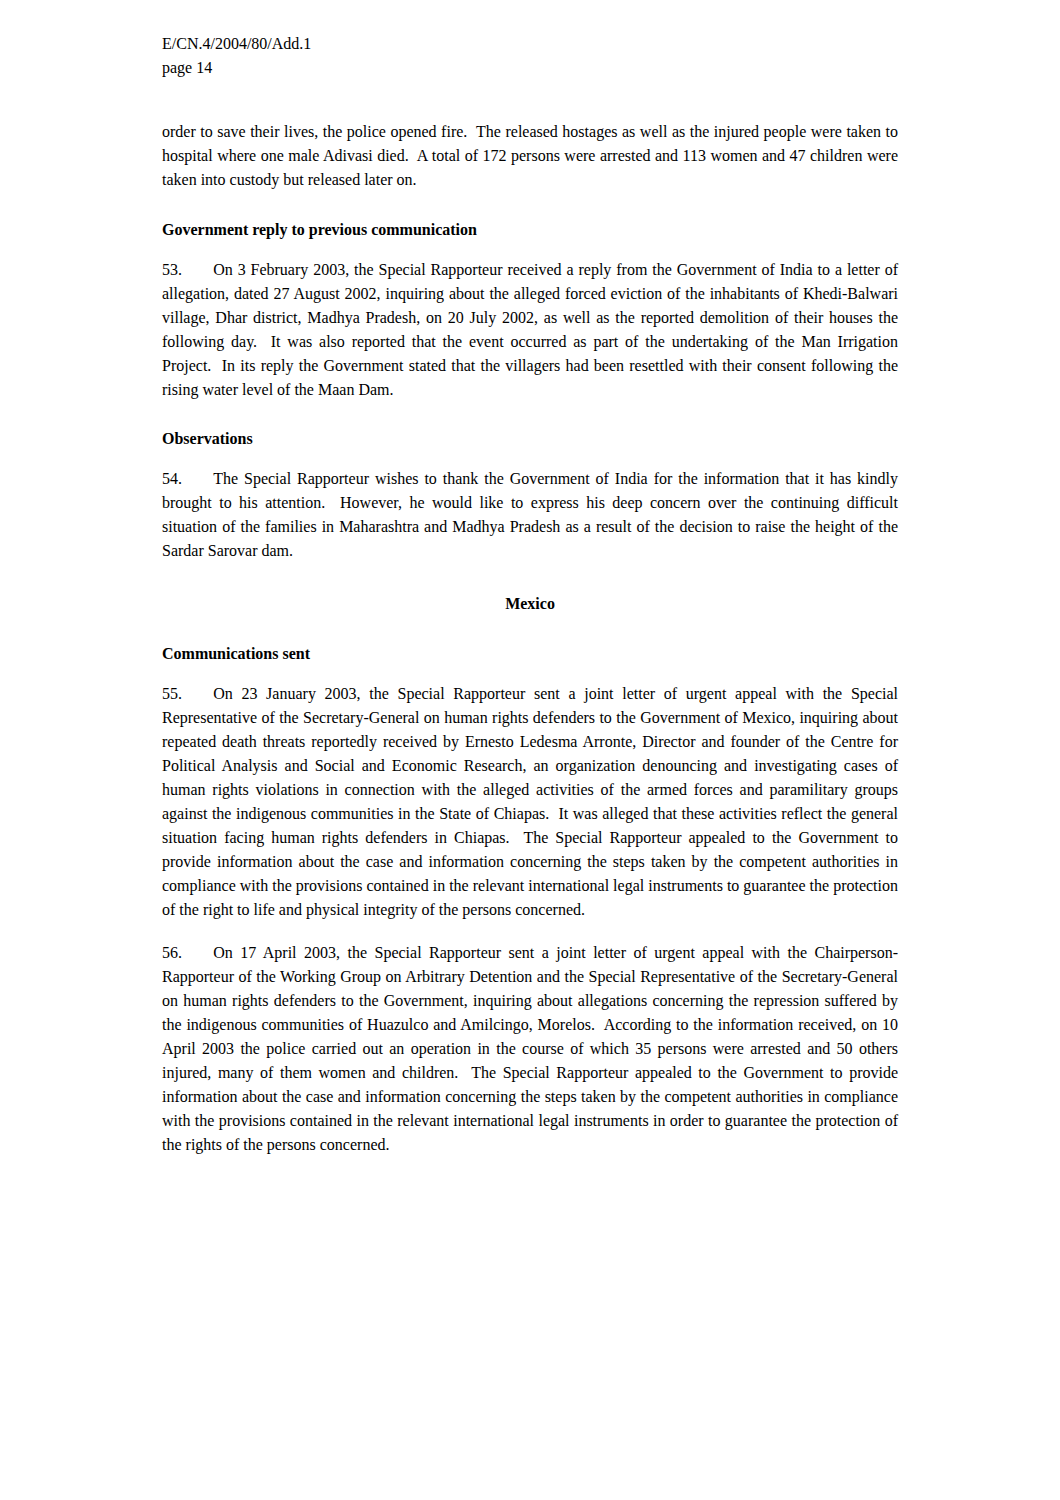E/CN.4/2004/80/Add.1
page 14
order to save their lives, the police opened fire. The released hostages as well as the injured people were taken to hospital where one male Adivasi died. A total of 172 persons were arrested and 113 women and 47 children were taken into custody but released later on.
Government reply to previous communication
53. On 3 February 2003, the Special Rapporteur received a reply from the Government of India to a letter of allegation, dated 27 August 2002, inquiring about the alleged forced eviction of the inhabitants of Khedi-Balwari village, Dhar district, Madhya Pradesh, on 20 July 2002, as well as the reported demolition of their houses the following day. It was also reported that the event occurred as part of the undertaking of the Man Irrigation Project. In its reply the Government stated that the villagers had been resettled with their consent following the rising water level of the Maan Dam.
Observations
54. The Special Rapporteur wishes to thank the Government of India for the information that it has kindly brought to his attention. However, he would like to express his deep concern over the continuing difficult situation of the families in Maharashtra and Madhya Pradesh as a result of the decision to raise the height of the Sardar Sarovar dam.
Mexico
Communications sent
55. On 23 January 2003, the Special Rapporteur sent a joint letter of urgent appeal with the Special Representative of the Secretary-General on human rights defenders to the Government of Mexico, inquiring about repeated death threats reportedly received by Ernesto Ledesma Arronte, Director and founder of the Centre for Political Analysis and Social and Economic Research, an organization denouncing and investigating cases of human rights violations in connection with the alleged activities of the armed forces and paramilitary groups against the indigenous communities in the State of Chiapas. It was alleged that these activities reflect the general situation facing human rights defenders in Chiapas. The Special Rapporteur appealed to the Government to provide information about the case and information concerning the steps taken by the competent authorities in compliance with the provisions contained in the relevant international legal instruments to guarantee the protection of the right to life and physical integrity of the persons concerned.
56. On 17 April 2003, the Special Rapporteur sent a joint letter of urgent appeal with the Chairperson-Rapporteur of the Working Group on Arbitrary Detention and the Special Representative of the Secretary-General on human rights defenders to the Government, inquiring about allegations concerning the repression suffered by the indigenous communities of Huazulco and Amilcingo, Morelos. According to the information received, on 10 April 2003 the police carried out an operation in the course of which 35 persons were arrested and 50 others injured, many of them women and children. The Special Rapporteur appealed to the Government to provide information about the case and information concerning the steps taken by the competent authorities in compliance with the provisions contained in the relevant international legal instruments in order to guarantee the protection of the rights of the persons concerned.